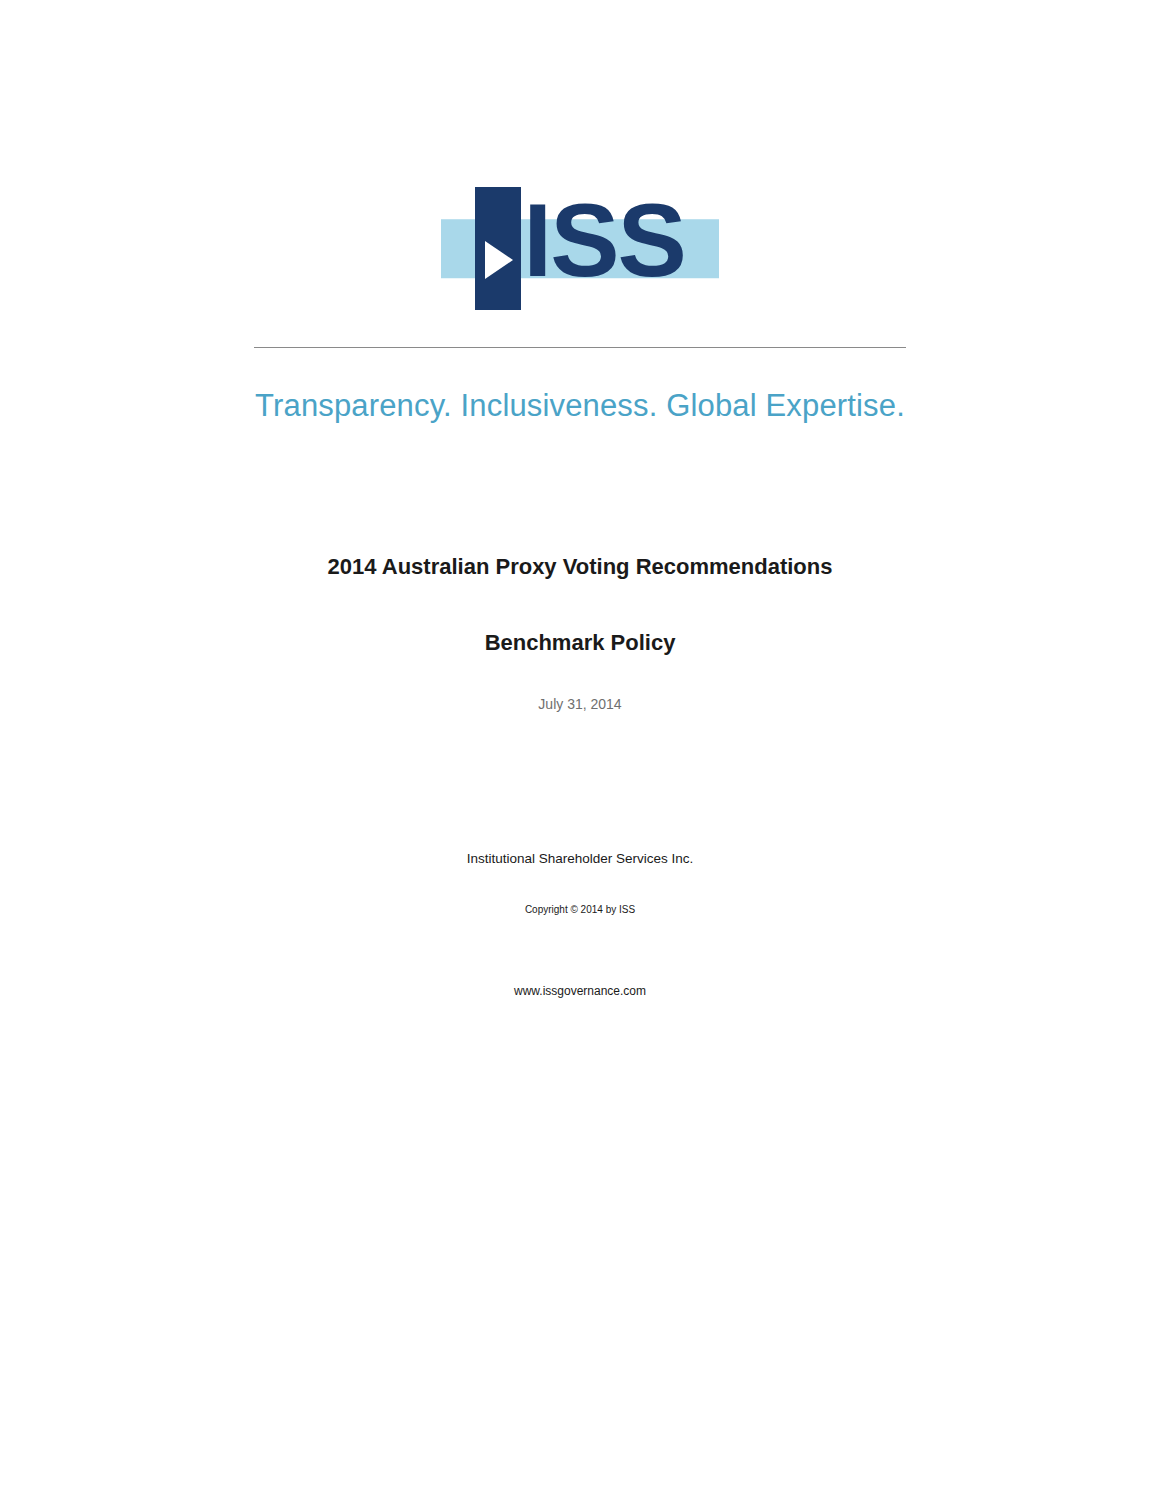ISS
Transparency. Inclusiveness. Global Expertise.
2014 Australian Proxy Voting Recommendations
Benchmark Policy
July 31, 2014
Institutional Shareholder Services Inc.
Copyright © 2014 by ISS
www.issgovernance.com